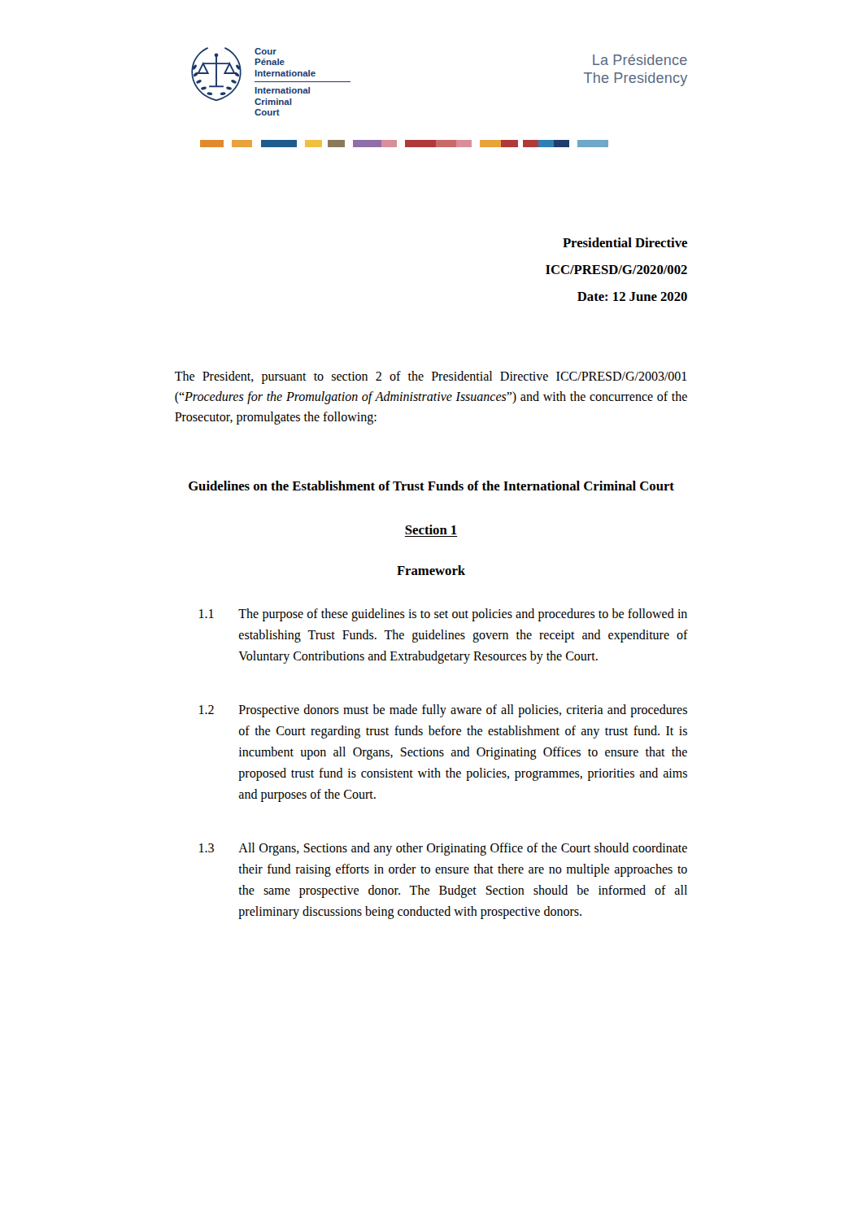Cour
Pénale
Internationale
International
Criminal
Court
La Présidence
The Presidency
Presidential Directive
ICC/PRESD/G/2020/002
Date: 12 June 2020
The President, pursuant to section 2 of the Presidential Directive ICC/PRESD/G/2003/001 (“Procedures for the Promulgation of Administrative Issuances”) and with the concurrence of the Prosecutor, promulgates the following:
Guidelines on the Establishment of Trust Funds of the International Criminal Court
Section 1
Framework
1.1 The purpose of these guidelines is to set out policies and procedures to be followed in establishing Trust Funds. The guidelines govern the receipt and expenditure of Voluntary Contributions and Extrabudgetary Resources by the Court.
1.2 Prospective donors must be made fully aware of all policies, criteria and procedures of the Court regarding trust funds before the establishment of any trust fund. It is incumbent upon all Organs, Sections and Originating Offices to ensure that the proposed trust fund is consistent with the policies, programmes, priorities and aims and purposes of the Court.
1.3 All Organs, Sections and any other Originating Office of the Court should coordinate their fund raising efforts in order to ensure that there are no multiple approaches to the same prospective donor. The Budget Section should be informed of all preliminary discussions being conducted with prospective donors.